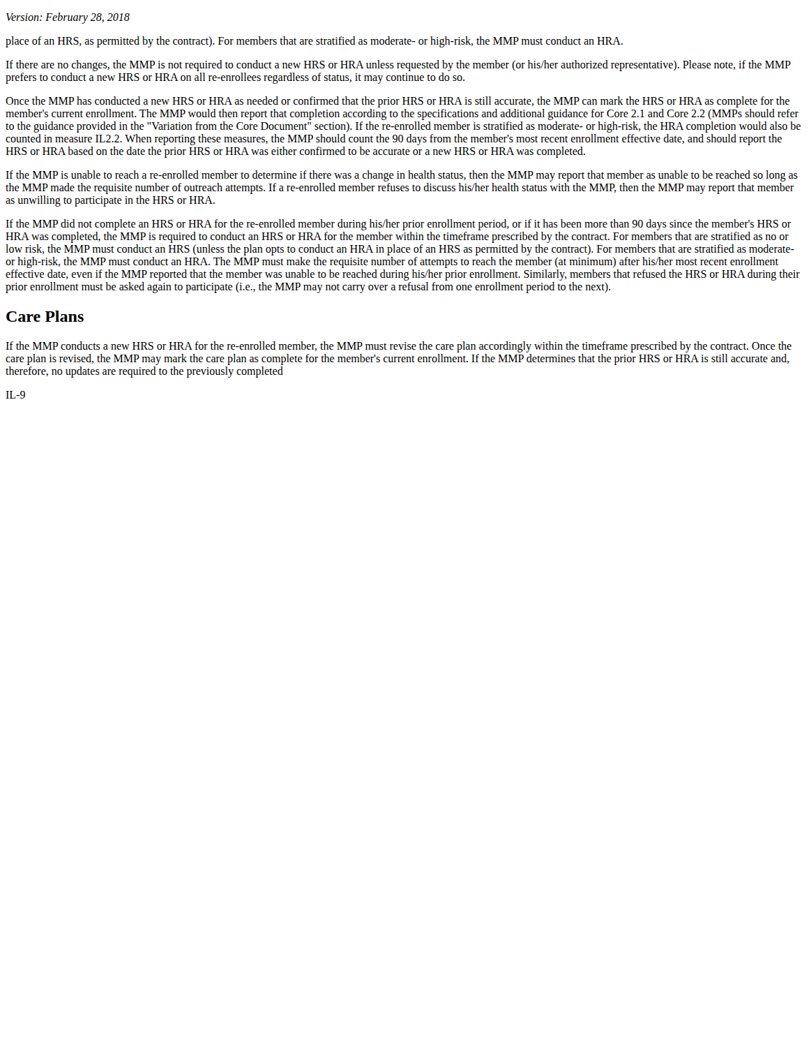Version: February 28, 2018
place of an HRS, as permitted by the contract). For members that are stratified as moderate- or high-risk, the MMP must conduct an HRA.
If there are no changes, the MMP is not required to conduct a new HRS or HRA unless requested by the member (or his/her authorized representative). Please note, if the MMP prefers to conduct a new HRS or HRA on all re-enrollees regardless of status, it may continue to do so.
Once the MMP has conducted a new HRS or HRA as needed or confirmed that the prior HRS or HRA is still accurate, the MMP can mark the HRS or HRA as complete for the member's current enrollment. The MMP would then report that completion according to the specifications and additional guidance for Core 2.1 and Core 2.2 (MMPs should refer to the guidance provided in the "Variation from the Core Document" section). If the re-enrolled member is stratified as moderate- or high-risk, the HRA completion would also be counted in measure IL2.2. When reporting these measures, the MMP should count the 90 days from the member's most recent enrollment effective date, and should report the HRS or HRA based on the date the prior HRS or HRA was either confirmed to be accurate or a new HRS or HRA was completed.
If the MMP is unable to reach a re-enrolled member to determine if there was a change in health status, then the MMP may report that member as unable to be reached so long as the MMP made the requisite number of outreach attempts. If a re-enrolled member refuses to discuss his/her health status with the MMP, then the MMP may report that member as unwilling to participate in the HRS or HRA.
If the MMP did not complete an HRS or HRA for the re-enrolled member during his/her prior enrollment period, or if it has been more than 90 days since the member's HRS or HRA was completed, the MMP is required to conduct an HRS or HRA for the member within the timeframe prescribed by the contract. For members that are stratified as no or low risk, the MMP must conduct an HRS (unless the plan opts to conduct an HRA in place of an HRS as permitted by the contract). For members that are stratified as moderate- or high-risk, the MMP must conduct an HRA. The MMP must make the requisite number of attempts to reach the member (at minimum) after his/her most recent enrollment effective date, even if the MMP reported that the member was unable to be reached during his/her prior enrollment. Similarly, members that refused the HRS or HRA during their prior enrollment must be asked again to participate (i.e., the MMP may not carry over a refusal from one enrollment period to the next).
Care Plans
If the MMP conducts a new HRS or HRA for the re-enrolled member, the MMP must revise the care plan accordingly within the timeframe prescribed by the contract. Once the care plan is revised, the MMP may mark the care plan as complete for the member's current enrollment. If the MMP determines that the prior HRS or HRA is still accurate and, therefore, no updates are required to the previously completed
IL-9